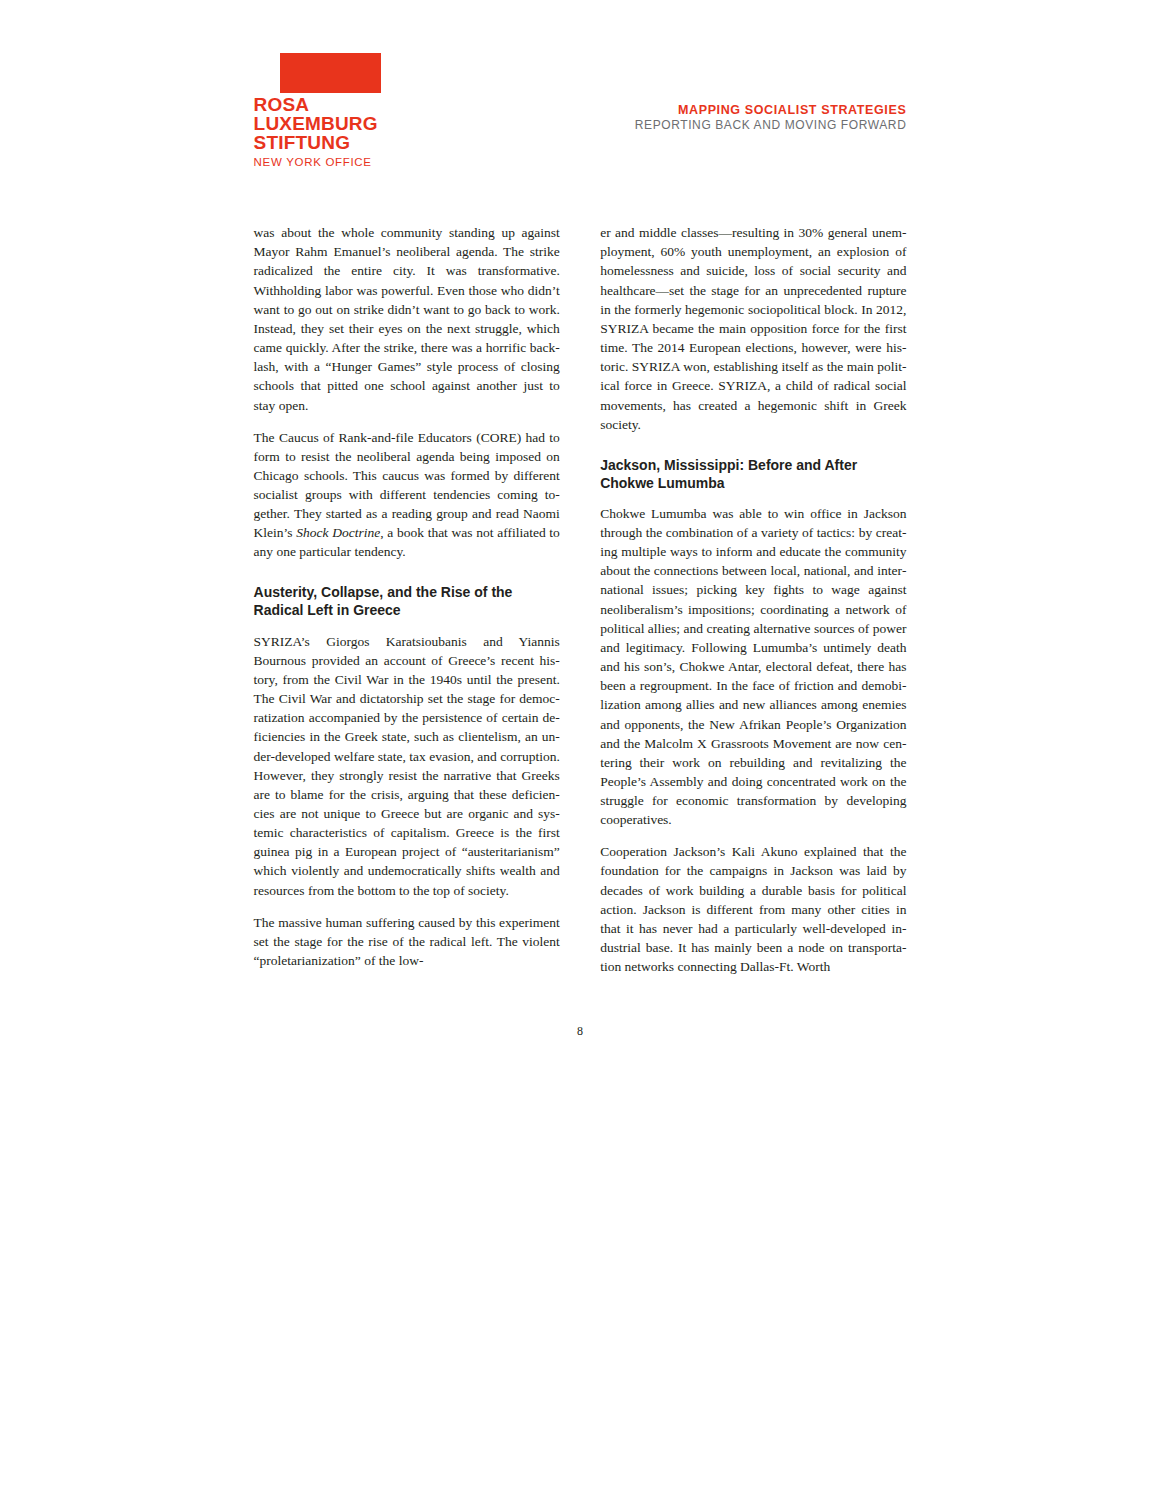Rosa Luxemburg Stiftung
New York Office
Mapping Socialist Strategies
Reporting Back and Moving Forward
was about the whole community standing up against Mayor Rahm Emanuel’s neoliberal agenda. The strike radicalized the entire city. It was transformative. Withholding labor was powerful. Even those who didn’t want to go out on strike didn’t want to go back to work. Instead, they set their eyes on the next struggle, which came quickly. After the strike, there was a horrific backlash, with a “Hunger Games” style process of closing schools that pitted one school against another just to stay open.
The Caucus of Rank-and-file Educators (CORE) had to form to resist the neoliberal agenda being imposed on Chicago schools. This caucus was formed by different socialist groups with different tendencies coming together. They started as a reading group and read Naomi Klein’s Shock Doctrine, a book that was not affiliated to any one particular tendency.
Austerity, Collapse, and the Rise of the Radical Left in Greece
SYRIZA’s Giorgos Karatsioubanis and Yiannis Bournous provided an account of Greece’s recent history, from the Civil War in the 1940s until the present. The Civil War and dictatorship set the stage for democratization accompanied by the persistence of certain deficiencies in the Greek state, such as clientelism, an under-developed welfare state, tax evasion, and corruption. However, they strongly resist the narrative that Greeks are to blame for the crisis, arguing that these deficiencies are not unique to Greece but are organic and systemic characteristics of capitalism. Greece is the first guinea pig in a European project of “austeritarianism” which violently and undemocratically shifts wealth and resources from the bottom to the top of society.
The massive human suffering caused by this experiment set the stage for the rise of the radical left. The violent “proletarianization” of the low-
er and middle classes—resulting in 30% general unemployment, 60% youth unemployment, an explosion of homelessness and suicide, loss of social security and healthcare—set the stage for an unprecedented rupture in the formerly hegemonic sociopolitical block. In 2012, SYRIZA became the main opposition force for the first time. The 2014 European elections, however, were historic. SYRIZA won, establishing itself as the main political force in Greece. SYRIZA, a child of radical social movements, has created a hegemonic shift in Greek society.
Jackson, Mississippi: Before and After Chokwe Lumumba
Chokwe Lumumba was able to win office in Jackson through the combination of a variety of tactics: by creating multiple ways to inform and educate the community about the connections between local, national, and international issues; picking key fights to wage against neoliberalism’s impositions; coordinating a network of political allies; and creating alternative sources of power and legitimacy. Following Lumumba’s untimely death and his son’s, Chokwe Antar, electoral defeat, there has been a regroupment. In the face of friction and demobilization among allies and new alliances among enemies and opponents, the New Afrikan People’s Organization and the Malcolm X Grassroots Movement are now centering their work on rebuilding and revitalizing the People’s Assembly and doing concentrated work on the struggle for economic transformation by developing cooperatives.
Cooperation Jackson’s Kali Akuno explained that the foundation for the campaigns in Jackson was laid by decades of work building a durable basis for political action. Jackson is different from many other cities in that it has never had a particularly well-developed industrial base. It has mainly been a node on transportation networks connecting Dallas-Ft. Worth
8